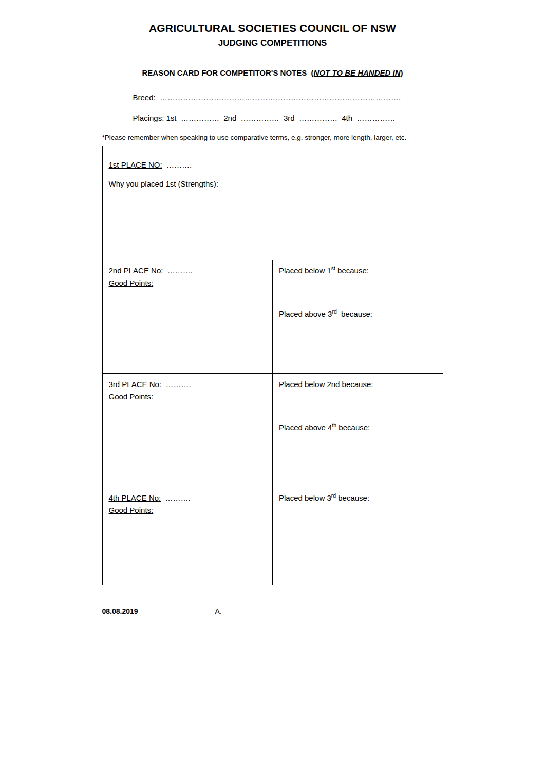AGRICULTURAL SOCIETIES COUNCIL OF NSW
JUDGING COMPETITIONS
REASON CARD FOR COMPETITOR'S NOTES (NOT TO BE HANDED IN)
Breed: ………………………………………………………………………………….
Placings: 1st …………… 2nd …………… 3rd …………… 4th ……………
*Please remember when speaking to use comparative terms, e.g. stronger, more length, larger, etc.
| 1st PLACE NO: ………. Why you placed 1st (Strengths): |
| 2nd PLACE No: ………. Good Points: | Placed below 1 st because: Placed above 3 rd because: |
| 3rd PLACE No: ………. Good Points: | Placed below 2nd because: Placed above 4 th because: |
| 4th PLACE No: ………. Good Points: | Placed below 3 rd because: |
08.08.2019 A.